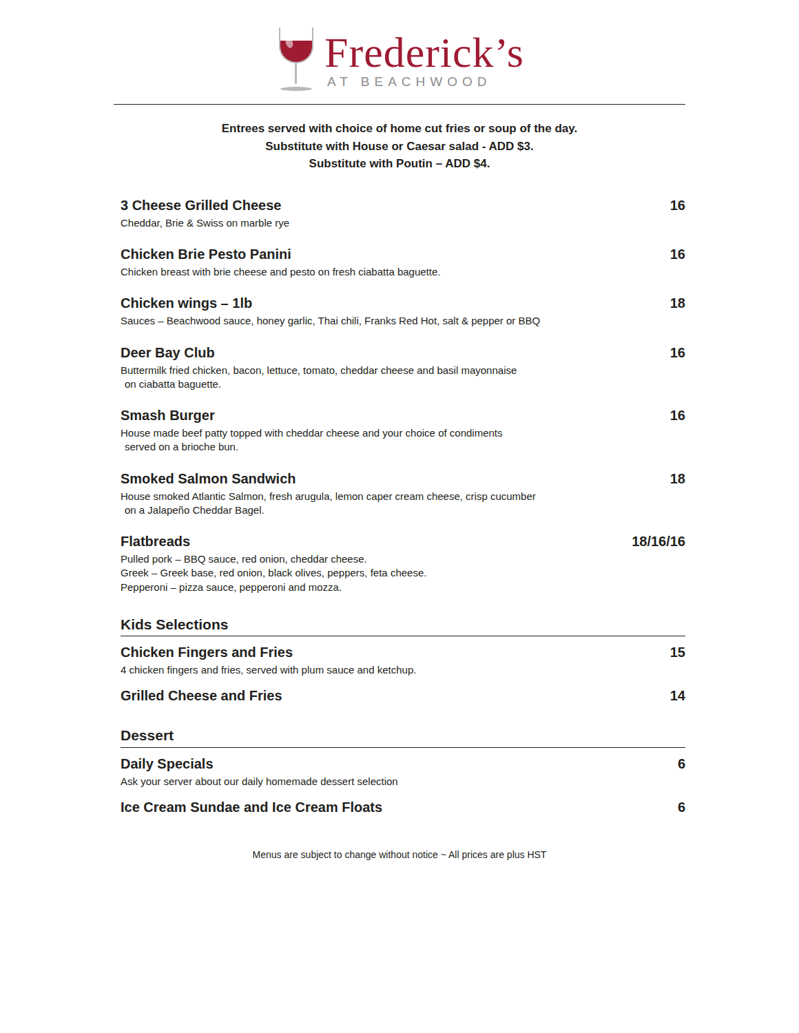Frederick’s AT BEACHWOOD
Entrees served with choice of home cut fries or soup of the day.
Substitute with House or Caesar salad - ADD $3.
Substitute with Poutin – ADD $4.
3 Cheese Grilled Cheese 16
Cheddar, Brie & Swiss on marble rye
Chicken Brie Pesto Panini 16
Chicken breast with brie cheese and pesto on fresh ciabatta baguette.
Chicken wings – 1lb 18
Sauces – Beachwood sauce, honey garlic, Thai chili, Franks Red Hot, salt & pepper or BBQ
Deer Bay Club 16
Buttermilk fried chicken, bacon, lettuce, tomato, cheddar cheese and basil mayonnaise on ciabatta baguette.
Smash Burger 16
House made beef patty topped with cheddar cheese and your choice of condiments served on a brioche bun.
Smoked Salmon Sandwich 18
House smoked Atlantic Salmon, fresh arugula, lemon caper cream cheese, crisp cucumber on a Jalapeño Cheddar Bagel.
Flatbreads 18/16/16
Pulled pork – BBQ sauce, red onion, cheddar cheese.
Greek – Greek base, red onion, black olives, peppers, feta cheese.
Pepperoni – pizza sauce, pepperoni and mozza.
Kids Selections
Chicken Fingers and Fries 15
4 chicken fingers and fries, served with plum sauce and ketchup.
Grilled Cheese and Fries 14
Dessert
Daily Specials 6
Ask your server about our daily homemade dessert selection
Ice Cream Sundae and Ice Cream Floats 6
Menus are subject to change without notice ~ All prices are plus HST